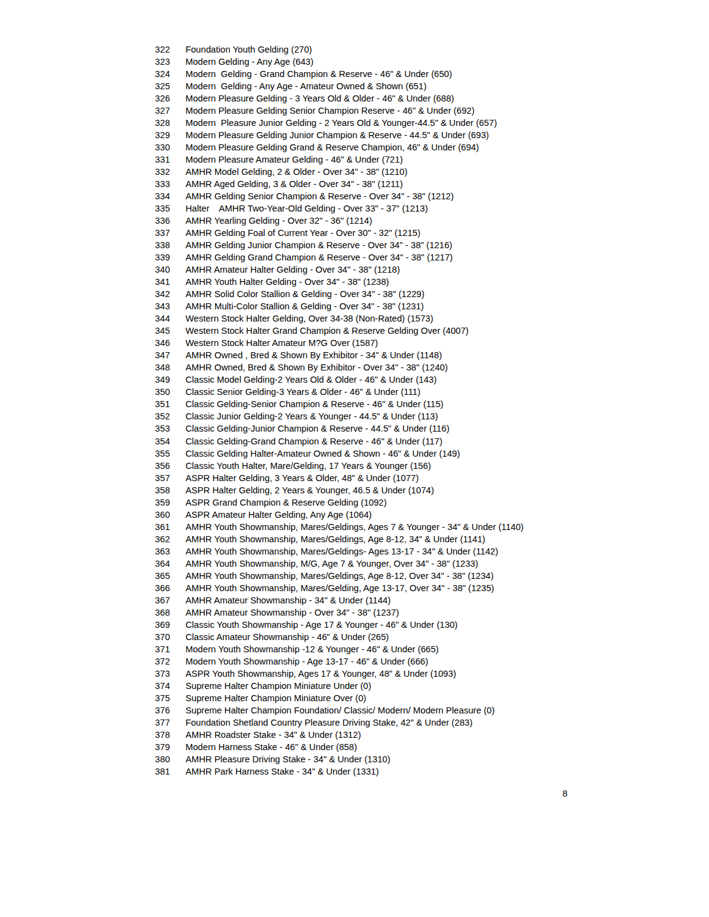| 322 | Foundation Youth Gelding (270) |
| 323 | Modern Gelding - Any Age (643) |
| 324 | Modern Gelding - Grand Champion & Reserve - 46" & Under (650) |
| 325 | Modern Gelding - Any Age - Amateur Owned & Shown (651) |
| 326 | Modern Pleasure Gelding - 3 Years Old & Older - 46" & Under (688) |
| 327 | Modern Pleasure Gelding Senior Champion Reserve - 46" & Under (692) |
| 328 | Modern Pleasure Junior Gelding - 2 Years Old & Younger-44.5" & Under (657) |
| 329 | Modern Pleasure Gelding Junior Champion & Reserve - 44.5" & Under (693) |
| 330 | Modern Pleasure Gelding Grand & Reserve Champion, 46" & Under (694) |
| 331 | Modern Pleasure Amateur Gelding - 46" & Under (721) |
| 332 | AMHR Model Gelding, 2 & Older - Over 34" - 38" (1210) |
| 333 | AMHR Aged Gelding, 3 & Older - Over 34" - 38" (1211) |
| 334 | AMHR Gelding Senior Champion & Reserve - Over 34" - 38" (1212) |
| 335 | Halter AMHR Two-Year-Old Gelding - Over 33" - 37" (1213) |
| 336 | AMHR Yearling Gelding - Over 32" - 36" (1214) |
| 337 | AMHR Gelding Foal of Current Year - Over 30" - 32" (1215) |
| 338 | AMHR Gelding Junior Champion & Reserve - Over 34" - 38" (1216) |
| 339 | AMHR Gelding Grand Champion & Reserve - Over 34" - 38" (1217) |
| 340 | AMHR Amateur Halter Gelding - Over 34" - 38" (1218) |
| 341 | AMHR Youth Halter Gelding - Over 34" - 38" (1238) |
| 342 | AMHR Solid Color Stallion & Gelding - Over 34" - 38" (1229) |
| 343 | AMHR Multi-Color Stallion & Gelding - Over 34" - 38" (1231) |
| 344 | Western Stock Halter Gelding, Over 34-38 (Non-Rated) (1573) |
| 345 | Western Stock Halter Grand Champion & Reserve Gelding Over (4007) |
| 346 | Western Stock Halter Amateur M?G Over (1587) |
| 347 | AMHR Owned , Bred & Shown By Exhibitor - 34" & Under (1148) |
| 348 | AMHR Owned, Bred & Shown By Exhibitor - Over 34" - 38" (1240) |
| 349 | Classic Model Gelding-2 Years Old & Older - 46" & Under (143) |
| 350 | Classic Senior Gelding-3 Years & Older - 46" & Under (111) |
| 351 | Classic Gelding-Senior Champion & Reserve - 46" & Under (115) |
| 352 | Classic Junior Gelding-2 Years & Younger - 44.5" & Under (113) |
| 353 | Classic Gelding-Junior Champion & Reserve - 44.5" & Under (116) |
| 354 | Classic Gelding-Grand Champion & Reserve - 46" & Under (117) |
| 355 | Classic Gelding Halter-Amateur Owned & Shown - 46" & Under (149) |
| 356 | Classic Youth Halter, Mare/Gelding, 17 Years & Younger (156) |
| 357 | ASPR Halter Gelding, 3 Years & Older, 48" & Under (1077) |
| 358 | ASPR Halter Gelding, 2 Years & Younger, 46.5 & Under (1074) |
| 359 | ASPR Grand Champion & Reserve Gelding (1092) |
| 360 | ASPR Amateur Halter Gelding, Any Age (1064) |
| 361 | AMHR Youth Showmanship, Mares/Geldings, Ages 7 & Younger - 34" & Under (1140) |
| 362 | AMHR Youth Showmanship, Mares/Geldings, Age 8-12, 34" & Under (1141) |
| 363 | AMHR Youth Showmanship, Mares/Geldings- Ages 13-17 - 34" & Under (1142) |
| 364 | AMHR Youth Showmanship, M/G, Age 7 & Younger, Over 34" - 38" (1233) |
| 365 | AMHR Youth Showmanship, Mares/Geldings, Age 8-12, Over 34" - 38" (1234) |
| 366 | AMHR Youth Showmanship, Mares/Gelding, Age 13-17, Over 34" - 38" (1235) |
| 367 | AMHR Amateur Showmanship - 34" & Under (1144) |
| 368 | AMHR Amateur Showmanship - Over 34" - 38" (1237) |
| 369 | Classic Youth Showmanship - Age 17 & Younger - 46" & Under (130) |
| 370 | Classic Amateur Showmanship - 46" & Under (265) |
| 371 | Modern Youth Showmanship -12 & Younger - 46" & Under (665) |
| 372 | Modern Youth Showmanship - Age 13-17 - 46" & Under (666) |
| 373 | ASPR Youth Showmanship, Ages 17 & Younger, 48" & Under (1093) |
| 374 | Supreme Halter Champion Miniature Under (0) |
| 375 | Supreme Halter Champion Miniature Over (0) |
| 376 | Supreme Halter Champion Foundation/ Classic/ Modern/ Modern Pleasure (0) |
| 377 | Foundation Shetland Country Pleasure Driving Stake, 42" & Under (283) |
| 378 | AMHR Roadster Stake - 34" & Under (1312) |
| 379 | Modern Harness Stake - 46" & Under (858) |
| 380 | AMHR Pleasure Driving Stake - 34" & Under (1310) |
| 381 | AMHR Park Harness Stake - 34" & Under (1331) |
8